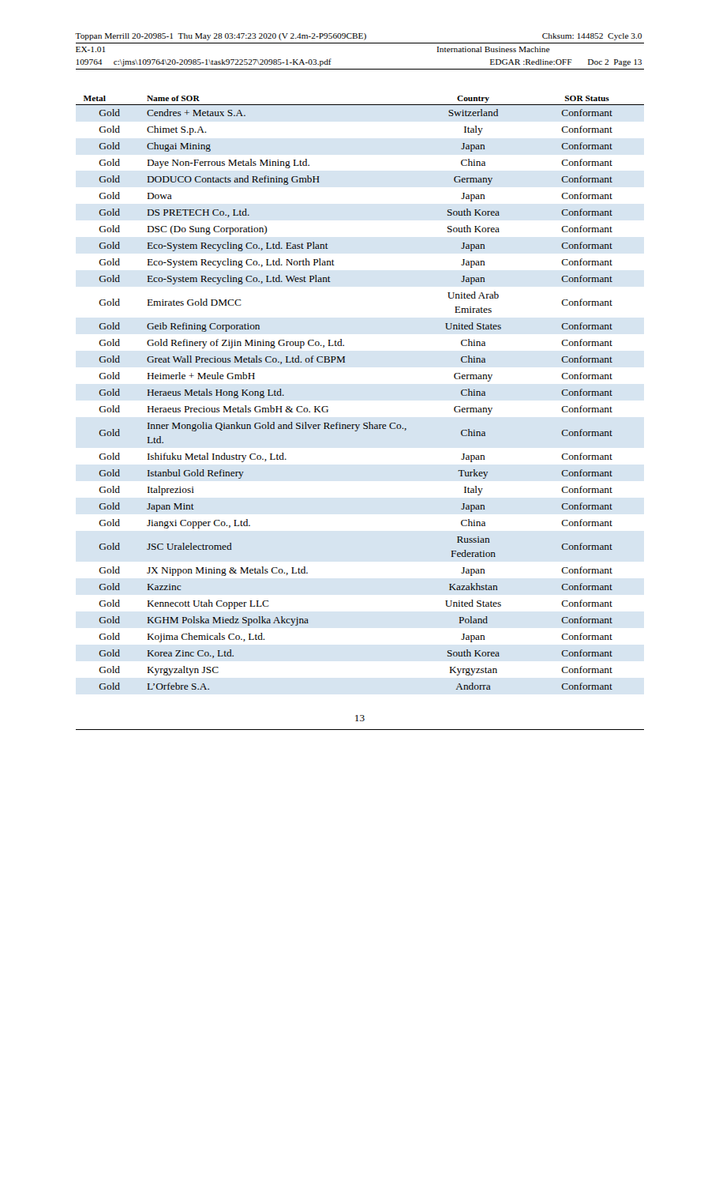| Toppan Merrill 20-20985-1 Thu May 28 03:47:23 2020 (V 2.4m-2-P95609CBE) | Chksum: 144852 Cycle 3.0 |
| EX-1.01 | International Business Machine |
| 109764 c:\jms\109764\20-20985-1\task9722527\20985-1-KA-03.pdf | EDGAR :Redline:OFF Doc 2 Page 13 |
| Metal | Name of SOR | Country | SOR Status |
| --- | --- | --- | --- |
| Gold | Cendres + Metaux S.A. | Switzerland | Conformant |
| Gold | Chimet S.p.A. | Italy | Conformant |
| Gold | Chugai Mining | Japan | Conformant |
| Gold | Daye Non-Ferrous Metals Mining Ltd. | China | Conformant |
| Gold | DODUCO Contacts and Refining GmbH | Germany | Conformant |
| Gold | Dowa | Japan | Conformant |
| Gold | DS PRETECH Co., Ltd. | South Korea | Conformant |
| Gold | DSC (Do Sung Corporation) | South Korea | Conformant |
| Gold | Eco-System Recycling Co., Ltd. East Plant | Japan | Conformant |
| Gold | Eco-System Recycling Co., Ltd. North Plant | Japan | Conformant |
| Gold | Eco-System Recycling Co., Ltd. West Plant | Japan | Conformant |
| Gold | Emirates Gold DMCC | United Arab Emirates | Conformant |
| Gold | Geib Refining Corporation | United States | Conformant |
| Gold | Gold Refinery of Zijin Mining Group Co., Ltd. | China | Conformant |
| Gold | Great Wall Precious Metals Co., Ltd. of CBPM | China | Conformant |
| Gold | Heimerle + Meule GmbH | Germany | Conformant |
| Gold | Heraeus Metals Hong Kong Ltd. | China | Conformant |
| Gold | Heraeus Precious Metals GmbH & Co. KG | Germany | Conformant |
| Gold | Inner Mongolia Qiankun Gold and Silver Refinery Share Co., Ltd. | China | Conformant |
| Gold | Ishifuku Metal Industry Co., Ltd. | Japan | Conformant |
| Gold | Istanbul Gold Refinery | Turkey | Conformant |
| Gold | Italpreziosi | Italy | Conformant |
| Gold | Japan Mint | Japan | Conformant |
| Gold | Jiangxi Copper Co., Ltd. | China | Conformant |
| Gold | JSC Uralelectromed | Russian Federation | Conformant |
| Gold | JX Nippon Mining & Metals Co., Ltd. | Japan | Conformant |
| Gold | Kazzinc | Kazakhstan | Conformant |
| Gold | Kennecott Utah Copper LLC | United States | Conformant |
| Gold | KGHM Polska Miedz Spolka Akcyjna | Poland | Conformant |
| Gold | Kojima Chemicals Co., Ltd. | Japan | Conformant |
| Gold | Korea Zinc Co., Ltd. | South Korea | Conformant |
| Gold | Kyrgyzaltyn JSC | Kyrgyzstan | Conformant |
| Gold | L’Orfebre S.A. | Andorra | Conformant |
13